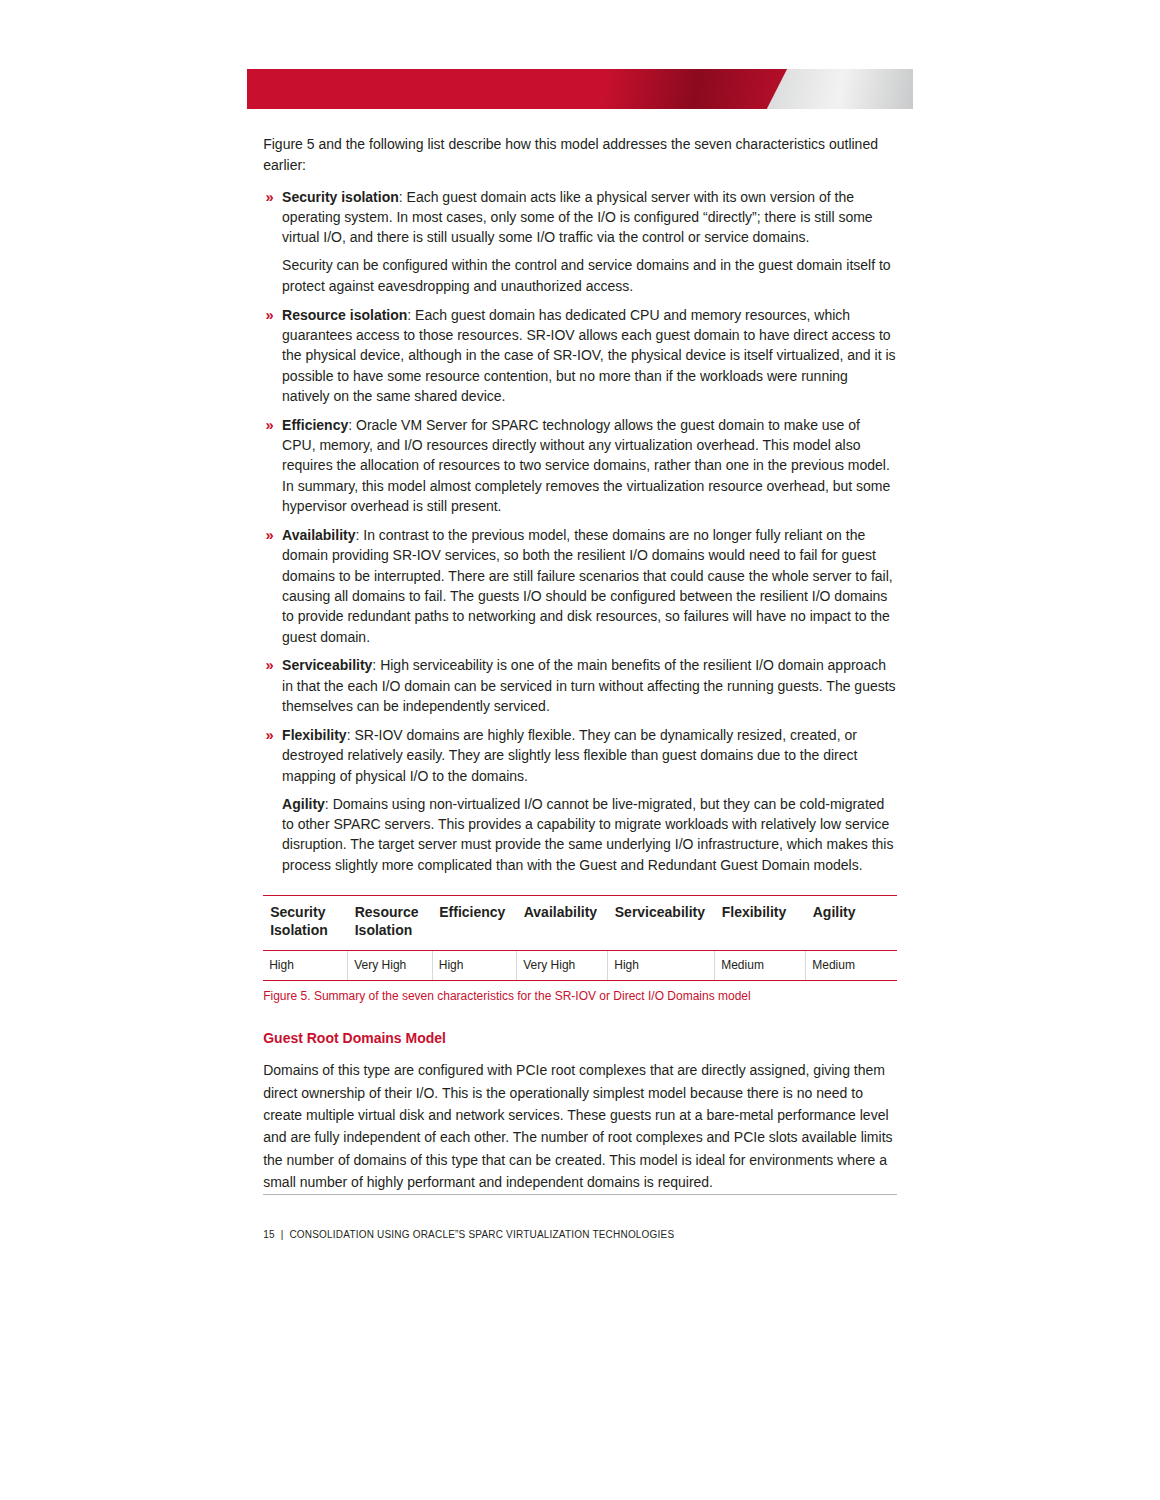Figure 5 and the following list describe how this model addresses the seven characteristics outlined earlier:
Security isolation: Each guest domain acts like a physical server with its own version of the operating system. In most cases, only some of the I/O is configured “directly”; there is still some virtual I/O, and there is still usually some I/O traffic via the control or service domains.
Security can be configured within the control and service domains and in the guest domain itself to protect against eavesdropping and unauthorized access.
Resource isolation: Each guest domain has dedicated CPU and memory resources, which guarantees access to those resources. SR-IOV allows each guest domain to have direct access to the physical device, although in the case of SR-IOV, the physical device is itself virtualized, and it is possible to have some resource contention, but no more than if the workloads were running natively on the same shared device.
Efficiency: Oracle VM Server for SPARC technology allows the guest domain to make use of CPU, memory, and I/O resources directly without any virtualization overhead. This model also requires the allocation of resources to two service domains, rather than one in the previous model. In summary, this model almost completely removes the virtualization resource overhead, but some hypervisor overhead is still present.
Availability: In contrast to the previous model, these domains are no longer fully reliant on the domain providing SR-IOV services, so both the resilient I/O domains would need to fail for guest domains to be interrupted. There are still failure scenarios that could cause the whole server to fail, causing all domains to fail. The guests I/O should be configured between the resilient I/O domains to provide redundant paths to networking and disk resources, so failures will have no impact to the guest domain.
Serviceability: High serviceability is one of the main benefits of the resilient I/O domain approach in that the each I/O domain can be serviced in turn without affecting the running guests. The guests themselves can be independently serviced.
Flexibility: SR-IOV domains are highly flexible. They can be dynamically resized, created, or destroyed relatively easily. They are slightly less flexible than guest domains due to the direct mapping of physical I/O to the domains.
Agility: Domains using non-virtualized I/O cannot be live-migrated, but they can be cold-migrated to other SPARC servers. This provides a capability to migrate workloads with relatively low service disruption. The target server must provide the same underlying I/O infrastructure, which makes this process slightly more complicated than with the Guest and Redundant Guest Domain models.
| Security Isolation | Resource Isolation | Efficiency | Availability | Serviceability | Flexibility | Agility |
| --- | --- | --- | --- | --- | --- | --- |
| High | Very High | High | Very High | High | Medium | Medium |
Figure 5. Summary of the seven characteristics for the SR-IOV or Direct I/O Domains model
Guest Root Domains Model
Domains of this type are configured with PCIe root complexes that are directly assigned, giving them direct ownership of their I/O. This is the operationally simplest model because there is no need to create multiple virtual disk and network services. These guests run at a bare-metal performance level and are fully independent of each other. The number of root complexes and PCIe slots available limits the number of domains of this type that can be created. This model is ideal for environments where a small number of highly performant and independent domains is required.
15 | CONSOLIDATION USING ORACLE”S SPARC VIRTUALIZATION TECHNOLOGIES